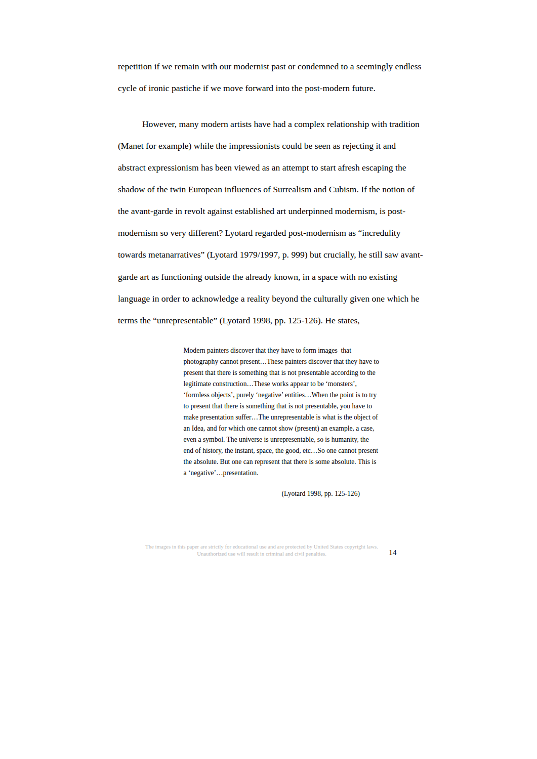repetition if we remain with our modernist past or condemned to a seemingly endless cycle of ironic pastiche if we move forward into the post-modern future.
However, many modern artists have had a complex relationship with tradition (Manet for example) while the impressionists could be seen as rejecting it and abstract expressionism has been viewed as an attempt to start afresh escaping the shadow of the twin European influences of Surrealism and Cubism. If the notion of the avant-garde in revolt against established art underpinned modernism, is post-modernism so very different? Lyotard regarded post-modernism as “incredulity towards metanarratives” (Lyotard 1979/1997, p. 999) but crucially, he still saw avant-garde art as functioning outside the already known, in a space with no existing language in order to acknowledge a reality beyond the culturally given one which he terms the “unrepresentable” (Lyotard 1998, pp. 125-126). He states,
Modern painters discover that they have to form images that photography cannot present…These painters discover that they have to present that there is something that is not presentable according to the legitimate construction…These works appear to be ‘monsters’, ‘formless objects’, purely ‘negative’ entities…When the point is to try to present that there is something that is not presentable, you have to make presentation suffer…The unrepresentable is what is the object of an Idea, and for which one cannot show (present) an example, a case, even a symbol. The universe is unrepresentable, so is humanity, the end of history, the instant, space, the good, etc…So one cannot present the absolute. But one can represent that there is some absolute. This is a ‘negative’…presentation.
(Lyotard 1998, pp. 125-126)
The images in this paper are strictly for educational use and are protected by United States copyright laws.
Unauthorized use will result in criminal and civil penalties.
14